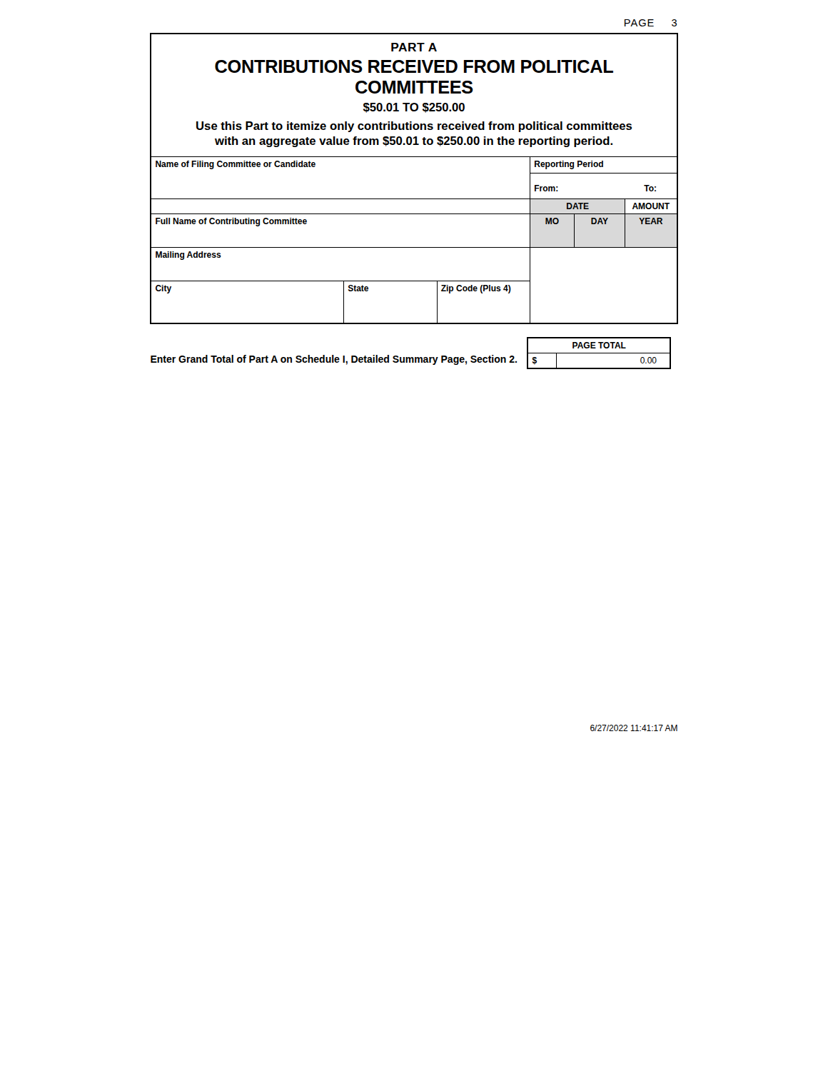PAGE 3
| PART A CONTRIBUTIONS RECEIVED FROM POLITICAL COMMITTEES $50.01 TO $250.00 Use this Part to itemize only contributions received from political committees with an aggregate value from $50.01 to $250.00 in the reporting period. |
| Name of Filing Committee or Candidate | Reporting Period |
| From: To: |
| | DATE | AMOUNT |
| Full Name of Contributing Committee | MO | DAY | YEAR |
| Mailing Address | | | |
| City | State | Zip Code (Plus 4) |
| Enter Grand Total of Part A on Schedule I, Detailed Summary Page, Section 2. | / PAGE TOTAL / / $ / 0.00 / |
6/27/2022 11:41:17 AM